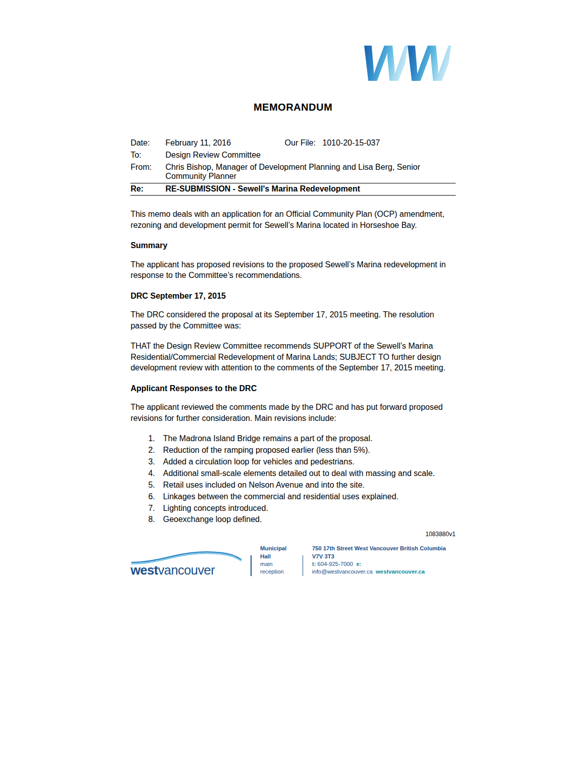WW
MEMORANDUM
| Date: | February 11, 2016 | Our File: 1010-20-15-037 |
| To: | Design Review Committee |
| From: | Chris Bishop, Manager of Development Planning and Lisa Berg, Senior Community Planner |
| Re: | RE-SUBMISSION - Sewell's Marina Redevelopment |
This memo deals with an application for an Official Community Plan (OCP) amendment, rezoning and development permit for Sewell’s Marina located in Horseshoe Bay.
Summary
The applicant has proposed revisions to the proposed Sewell’s Marina redevelopment in response to the Committee’s recommendations.
DRC September 17, 2015
The DRC considered the proposal at its September 17, 2015 meeting. The resolution passed by the Committee was:
THAT the Design Review Committee recommends SUPPORT of the Sewell’s Marina Residential/Commercial Redevelopment of Marina Lands; SUBJECT TO further design development review with attention to the comments of the September 17, 2015 meeting.
Applicant Responses to the DRC
The applicant reviewed the comments made by the DRC and has put forward proposed revisions for further consideration. Main revisions include:
The Madrona Island Bridge remains a part of the proposal.
Reduction of the ramping proposed earlier (less than 5%).
Added a circulation loop for vehicles and pedestrians.
Additional small-scale elements detailed out to deal with massing and scale.
Retail uses included on Nelson Avenue and into the site.
Linkages between the commercial and residential uses explained.
Lighting concepts introduced.
Geoexchange loop defined.
1083880v1
west vancouver
Municipal Hall
main reception
750 17th Street West Vancouver British Columbia V7V 3T3
t: 604-925-7000 e: info@westvancouver.ca westvancouver.ca